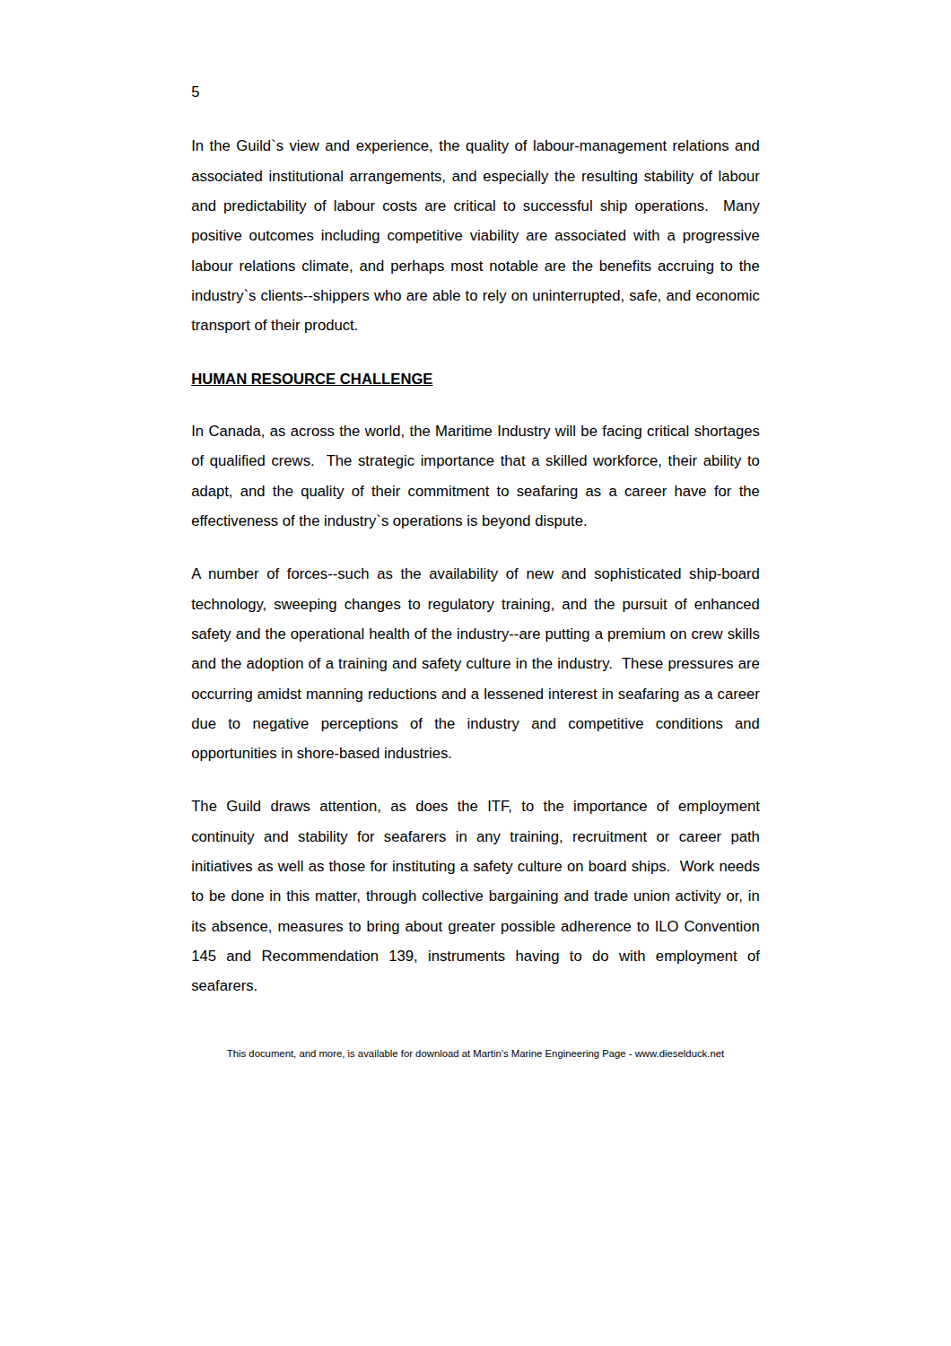5
In the Guild`s view and experience, the quality of labour-management relations and associated institutional arrangements, and especially the resulting stability of labour and predictability of labour costs are critical to successful ship operations. Many positive outcomes including competitive viability are associated with a progressive labour relations climate, and perhaps most notable are the benefits accruing to the industry`s clients--shippers who are able to rely on uninterrupted, safe, and economic transport of their product.
HUMAN RESOURCE CHALLENGE
In Canada, as across the world, the Maritime Industry will be facing critical shortages of qualified crews. The strategic importance that a skilled workforce, their ability to adapt, and the quality of their commitment to seafaring as a career have for the effectiveness of the industry`s operations is beyond dispute.
A number of forces--such as the availability of new and sophisticated ship-board technology, sweeping changes to regulatory training, and the pursuit of enhanced safety and the operational health of the industry--are putting a premium on crew skills and the adoption of a training and safety culture in the industry. These pressures are occurring amidst manning reductions and a lessened interest in seafaring as a career due to negative perceptions of the industry and competitive conditions and opportunities in shore-based industries.
The Guild draws attention, as does the ITF, to the importance of employment continuity and stability for seafarers in any training, recruitment or career path initiatives as well as those for instituting a safety culture on board ships. Work needs to be done in this matter, through collective bargaining and trade union activity or, in its absence, measures to bring about greater possible adherence to ILO Convention 145 and Recommendation 139, instruments having to do with employment of seafarers.
This document, and more, is available for download at Martin's Marine Engineering Page - www.dieselduck.net